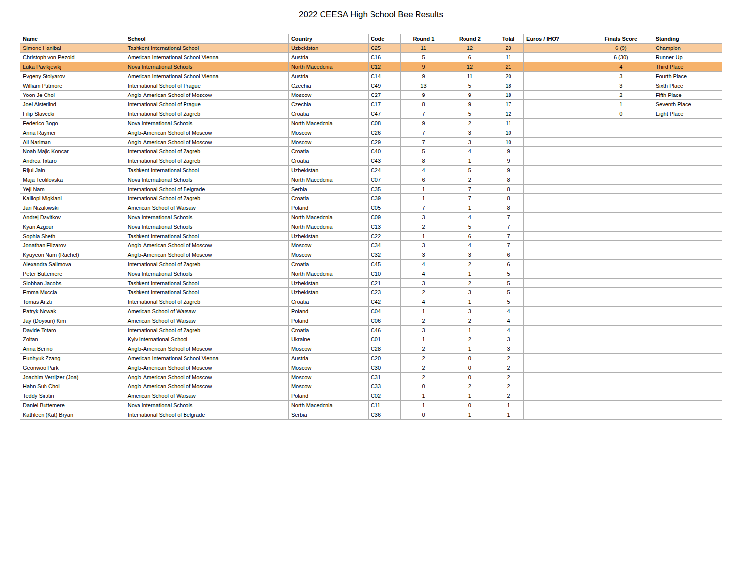2022 CEESA High School Bee Results
| Name | School | Country | Code | Round 1 | Round 2 | Total | Euros / IHO? | Finals Score | Standing |
| --- | --- | --- | --- | --- | --- | --- | --- | --- | --- |
| Simone Hanibal | Tashkent International School | Uzbekistan | C25 | 11 | 12 | 23 | | 6 (9) | Champion |
| Christoph von Pezold | American International School Vienna | Austria | C16 | 5 | 6 | 11 | | 6 (30) | Runner-Up |
| Luka Pavikjevikj | Nova International Schools | North Macedonia | C12 | 9 | 12 | 21 | | 4 | Third Place |
| Evgeny Stolyarov | American International School Vienna | Austria | C14 | 9 | 11 | 20 | | 3 | Fourth Place |
| William Patmore | International School of Prague | Czechia | C49 | 13 | 5 | 18 | | 3 | Sixth Place |
| Yoon Je Choi | Anglo-American School of Moscow | Moscow | C27 | 9 | 9 | 18 | | 2 | Fifth Place |
| Joel Alsterlind | International School of Prague | Czechia | C17 | 8 | 9 | 17 | | 1 | Seventh Place |
| Filip Slavecki | International School of Zagreb | Croatia | C47 | 7 | 5 | 12 | | 0 | Eight Place |
| Federico Bogo | Nova International Schools | North Macedonia | C08 | 9 | 2 | 11 | | | |
| Anna Raymer | Anglo-American School of Moscow | Moscow | C26 | 7 | 3 | 10 | | | |
| Ali Nariman | Anglo-American School of Moscow | Moscow | C29 | 7 | 3 | 10 | | | |
| Noah Majic Koncar | International School of Zagreb | Croatia | C40 | 5 | 4 | 9 | | | |
| Andrea Totaro | International School of Zagreb | Croatia | C43 | 8 | 1 | 9 | | | |
| Rijul Jain | Tashkent International School | Uzbekistan | C24 | 4 | 5 | 9 | | | |
| Maja Teofilovska | Nova International Schools | North Macedonia | C07 | 6 | 2 | 8 | | | |
| Yeji Nam | International School of Belgrade | Serbia | C35 | 1 | 7 | 8 | | | |
| Kalliopi Migkiani | International School of Zagreb | Croatia | C39 | 1 | 7 | 8 | | | |
| Jan Nizalowski | American School of Warsaw | Poland | C05 | 7 | 1 | 8 | | | |
| Andrej Davitkov | Nova International Schools | North Macedonia | C09 | 3 | 4 | 7 | | | |
| Kyan Azgour | Nova International Schools | North Macedonia | C13 | 2 | 5 | 7 | | | |
| Sophia Sheth | Tashkent International School | Uzbekistan | C22 | 1 | 6 | 7 | | | |
| Jonathan Elizarov | Anglo-American School of Moscow | Moscow | C34 | 3 | 4 | 7 | | | |
| Kyuyeon Nam (Rachel) | Anglo-American School of Moscow | Moscow | C32 | 3 | 3 | 6 | | | |
| Alexandra Salimova | International School of Zagreb | Croatia | C45 | 4 | 2 | 6 | | | |
| Peter Buttemere | Nova International Schools | North Macedonia | C10 | 4 | 1 | 5 | | | |
| Siobhan Jacobs | Tashkent International School | Uzbekistan | C21 | 3 | 2 | 5 | | | |
| Emma Moccia | Tashkent International School | Uzbekistan | C23 | 2 | 3 | 5 | | | |
| Tomas Arizti | International School of Zagreb | Croatia | C42 | 4 | 1 | 5 | | | |
| Patryk Nowak | American School of Warsaw | Poland | C04 | 1 | 3 | 4 | | | |
| Jay (Doyoun) Kim | American School of Warsaw | Poland | C06 | 2 | 2 | 4 | | | |
| Davide Totaro | International School of Zagreb | Croatia | C46 | 3 | 1 | 4 | | | |
| Zoltan | Kyiv International School | Ukraine | C01 | 1 | 2 | 3 | | | |
| Anna Benno | Anglo-American School of Moscow | Moscow | C28 | 2 | 1 | 3 | | | |
| Eunhyuk Zzang | American International School Vienna | Austria | C20 | 2 | 0 | 2 | | | |
| Geonwoo Park | Anglo-American School of Moscow | Moscow | C30 | 2 | 0 | 2 | | | |
| Joachim Verrijzer (Joa) | Anglo-American School of Moscow | Moscow | C31 | 2 | 0 | 2 | | | |
| Hahn Suh Choi | Anglo-American School of Moscow | Moscow | C33 | 0 | 2 | 2 | | | |
| Teddy Sirotin | American School of Warsaw | Poland | C02 | 1 | 1 | 2 | | | |
| Daniel Buttemere | Nova International Schools | North Macedonia | C11 | 1 | 0 | 1 | | | |
| Kathleen (Kat) Bryan | International School of Belgrade | Serbia | C36 | 0 | 1 | 1 | | | |